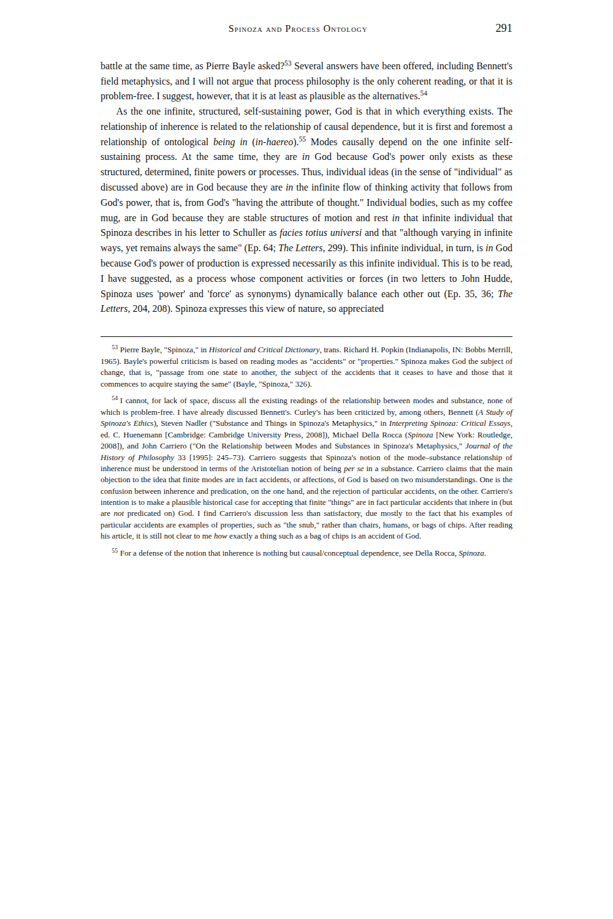Spinoza and Process Ontology 291
battle at the same time, as Pierre Bayle asked?53 Several answers have been offered, including Bennett's field metaphysics, and I will not argue that process philosophy is the only coherent reading, or that it is problem-free. I suggest, however, that it is at least as plausible as the alternatives.54
As the one infinite, structured, self-sustaining power, God is that in which everything exists. The relationship of inherence is related to the relationship of causal dependence, but it is first and foremost a relationship of ontological being in (in-haereo).55 Modes causally depend on the one infinite self-sustaining process. At the same time, they are in God because God's power only exists as these structured, determined, finite powers or processes. Thus, individual ideas (in the sense of "individual" as discussed above) are in God because they are in the infinite flow of thinking activity that follows from God's power, that is, from God's "having the attribute of thought." Individual bodies, such as my coffee mug, are in God because they are stable structures of motion and rest in that infinite individual that Spinoza describes in his letter to Schuller as facies totius universi and that "although varying in infinite ways, yet remains always the same" (Ep. 64; The Letters, 299). This infinite individual, in turn, is in God because God's power of production is expressed necessarily as this infinite individual. This is to be read, I have suggested, as a process whose component activities or forces (in two letters to John Hudde, Spinoza uses 'power' and 'force' as synonyms) dynamically balance each other out (Ep. 35, 36; The Letters, 204, 208). Spinoza expresses this view of nature, so appreciated
Pierre Bayle, "Spinoza," in Historical and Critical Dictionary, trans. Richard H. Popkin (Indianapolis, IN: Bobbs Merrill, 1965). Bayle's powerful criticism is based on reading modes as "accidents" or "properties." Spinoza makes God the subject of change, that is, "passage from one state to another, the subject of the accidents that it ceases to have and those that it commences to acquire staying the same" (Bayle, "Spinoza," 326).
I cannot, for lack of space, discuss all the existing readings of the relationship between modes and substance, none of which is problem-free. I have already discussed Bennett's. Curley's has been criticized by, among others, Bennett (A Study of Spinoza's Ethics), Steven Nadler ("Substance and Things in Spinoza's Metaphysics," in Interpreting Spinoza: Critical Essays, ed. C. Huenemann [Cambridge: Cambridge University Press, 2008]), Michael Della Rocca (Spinoza [New York: Routledge, 2008]), and John Carriero ("On the Relationship between Modes and Substances in Spinoza's Metaphysics," Journal of the History of Philosophy 33 [1995]: 245–73). Carriero suggests that Spinoza's notion of the mode–substance relationship of inherence must be understood in terms of the Aristotelian notion of being per se in a substance. Carriero claims that the main objection to the idea that finite modes are in fact accidents, or affections, of God is based on two misunderstandings. One is the confusion between inherence and predication, on the one hand, and the rejection of particular accidents, on the other. Carriero's intention is to make a plausible historical case for accepting that finite "things" are in fact particular accidents that inhere in (but are not predicated on) God. I find Carriero's discussion less than satisfactory, due mostly to the fact that his examples of particular accidents are examples of properties, such as "the snub," rather than chairs, humans, or bags of chips. After reading his article, it is still not clear to me how exactly a thing such as a bag of chips is an accident of God.
For a defense of the notion that inherence is nothing but causal/conceptual dependence, see Della Rocca, Spinoza.